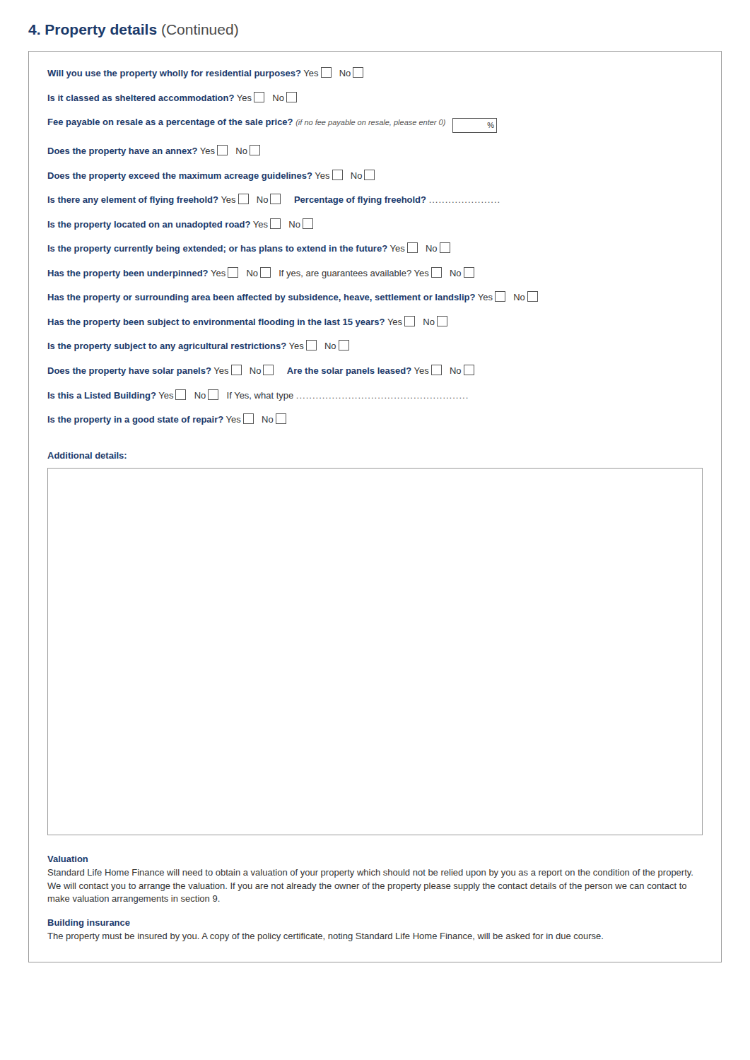4. Property details (Continued)
Will you use the property wholly for residential purposes? Yes No
Is it classed as sheltered accommodation? Yes No
Fee payable on resale as a percentage of the sale price? (if no fee payable on resale, please enter 0) %
Does the property have an annex? Yes No
Does the property exceed the maximum acreage guidelines? Yes No
Is there any element of flying freehold? Yes No Percentage of flying freehold? ......................
Is the property located on an unadopted road? Yes No
Is the property currently being extended; or has plans to extend in the future? Yes No
Has the property been underpinned? Yes No If yes, are guarantees available? Yes No
Has the property or surrounding area been affected by subsidence, heave, settlement or landslip? Yes No
Has the property been subject to environmental flooding in the last 15 years? Yes No
Is the property subject to any agricultural restrictions? Yes No
Does the property have solar panels? Yes No Are the solar panels leased? Yes No
Is this a Listed Building? Yes No If Yes, what type .....................................................
Is the property in a good state of repair? Yes No
Additional details:
Valuation
Standard Life Home Finance will need to obtain a valuation of your property which should not be relied upon by you as a report on the condition of the property. We will contact you to arrange the valuation. If you are not already the owner of the property please supply the contact details of the person we can contact to make valuation arrangements in section 9.
Building insurance
The property must be insured by you. A copy of the policy certificate, noting Standard Life Home Finance, will be asked for in due course.